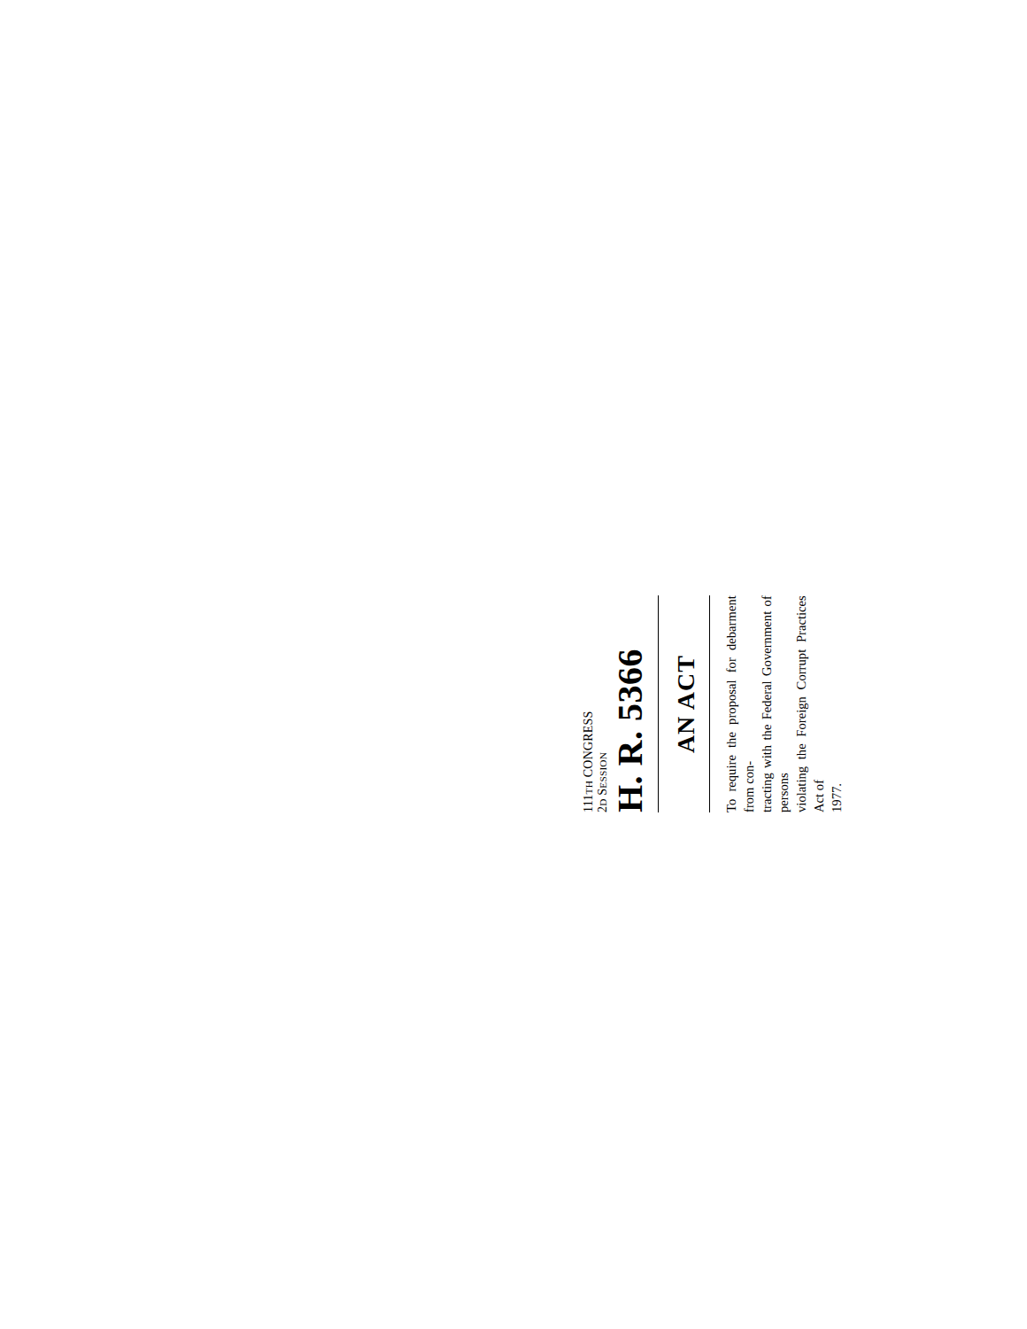111TH CONGRESS 2D SESSION
H. R. 5366
AN ACT
To require the proposal for debarment from con- tracting with the Federal Government of persons violating the Foreign Corrupt Practices Act of 1977.